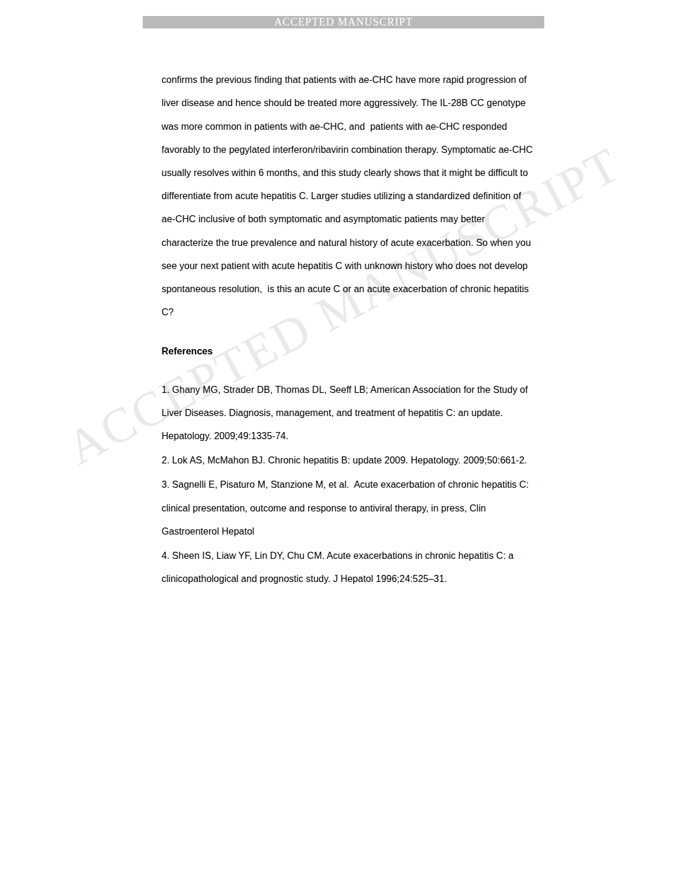Accepted Manuscript
ACCEPTED MANUSCRIPT
confirms the previous finding that patients with ae-CHC have more rapid progression of liver disease and hence should be treated more aggressively. The IL-28B CC genotype was more common in patients with ae-CHC, and patients with ae-CHC responded favorably to the pegylated interferon/ribavirin combination therapy. Symptomatic ae-CHC usually resolves within 6 months, and this study clearly shows that it might be difficult to differentiate from acute hepatitis C. Larger studies utilizing a standardized definition of ae-CHC inclusive of both symptomatic and asymptomatic patients may better characterize the true prevalence and natural history of acute exacerbation. So when you see your next patient with acute hepatitis C with unknown history who does not develop spontaneous resolution, is this an acute C or an acute exacerbation of chronic hepatitis C?
References
1. Ghany MG, Strader DB, Thomas DL, Seeff LB; American Association for the Study of Liver Diseases. Diagnosis, management, and treatment of hepatitis C: an update. Hepatology. 2009;49:1335-74.
2. Lok AS, McMahon BJ. Chronic hepatitis B: update 2009. Hepatology. 2009;50:661-2.
3. Sagnelli E, Pisaturo M, Stanzione M, et al. Acute exacerbation of chronic hepatitis C: clinical presentation, outcome and response to antiviral therapy, in press, Clin Gastroenterol Hepatol
4. Sheen IS, Liaw YF, Lin DY, Chu CM. Acute exacerbations in chronic hepatitis C: a clinicopathological and prognostic study. J Hepatol 1996;24:525–31.